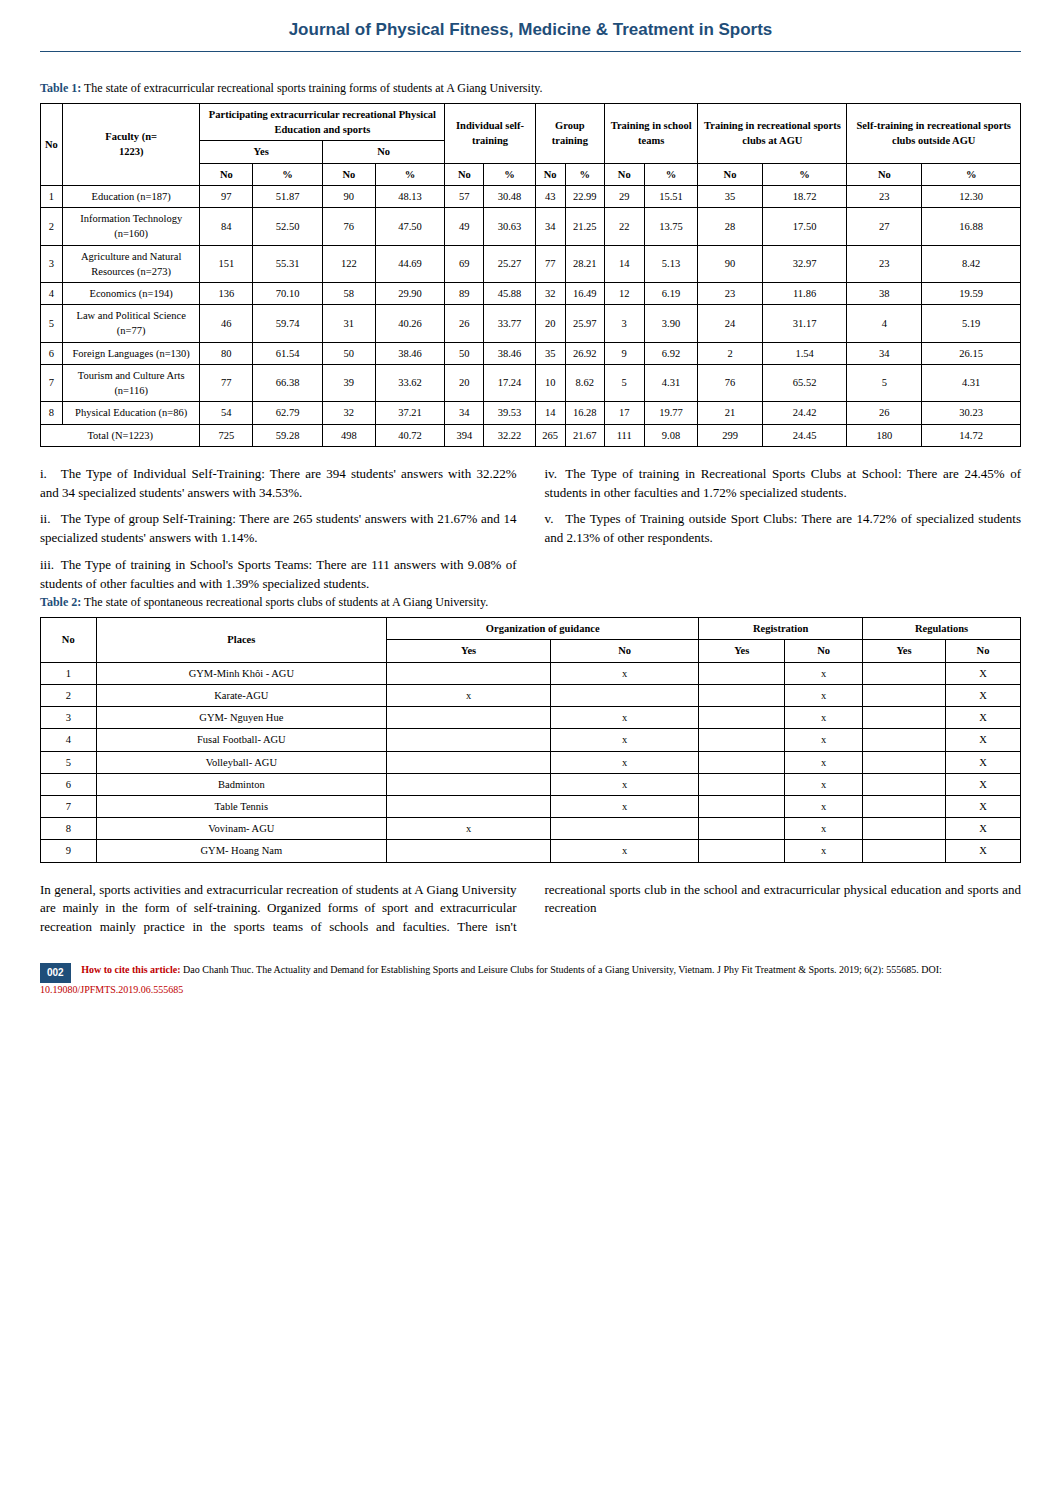Journal of Physical Fitness, Medicine & Treatment in Sports
Table 1: The state of extracurricular recreational sports training forms of students at A Giang University.
| No | Faculty (n= 1223) | Participating extracurricular recreational Physical Education and sports | Individual self-training | Group training | Training in school teams | Training in recreational sports clubs at AGU | Self-training in recreational sports clubs outside AGU |
| --- | --- | --- | --- | --- | --- | --- | --- |
| Yes | No |
| No | % | No | % | No | % | No | % | No | % | No | % | No | % |
| 1 | Education (n=187) | 97 | 51.87 | 90 | 48.13 | 57 | 30.48 | 43 | 22.99 | 29 | 15.51 | 35 | 18.72 | 23 | 12.30 |
| 2 | Information Technology (n=160) | 84 | 52.50 | 76 | 47.50 | 49 | 30.63 | 34 | 21.25 | 22 | 13.75 | 28 | 17.50 | 27 | 16.88 |
| 3 | Agriculture and Natural Resources (n=273) | 151 | 55.31 | 122 | 44.69 | 69 | 25.27 | 77 | 28.21 | 14 | 5.13 | 90 | 32.97 | 23 | 8.42 |
| 4 | Economics (n=194) | 136 | 70.10 | 58 | 29.90 | 89 | 45.88 | 32 | 16.49 | 12 | 6.19 | 23 | 11.86 | 38 | 19.59 |
| 5 | Law and Political Science (n=77) | 46 | 59.74 | 31 | 40.26 | 26 | 33.77 | 20 | 25.97 | 3 | 3.90 | 24 | 31.17 | 4 | 5.19 |
| 6 | Foreign Languages (n=130) | 80 | 61.54 | 50 | 38.46 | 50 | 38.46 | 35 | 26.92 | 9 | 6.92 | 2 | 1.54 | 34 | 26.15 |
| 7 | Tourism and Culture Arts (n=116) | 77 | 66.38 | 39 | 33.62 | 20 | 17.24 | 10 | 8.62 | 5 | 4.31 | 76 | 65.52 | 5 | 4.31 |
| 8 | Physical Education (n=86) | 54 | 62.79 | 32 | 37.21 | 34 | 39.53 | 14 | 16.28 | 17 | 19.77 | 21 | 24.42 | 26 | 30.23 |
| Total (N=1223) | 725 | 59.28 | 498 | 40.72 | 394 | 32.22 | 265 | 21.67 | 111 | 9.08 | 299 | 24.45 | 180 | 14.72 |
i. The Type of Individual Self-Training: There are 394 students' answers with 32.22% and 34 specialized students' answers with 34.53%.
ii. The Type of group Self-Training: There are 265 students' answers with 21.67% and 14 specialized students' answers with 1.14%.
iii. The Type of training in School's Sports Teams: There are 111 answers with 9.08% of students of other faculties and with 1.39% specialized students.
iv. The Type of training in Recreational Sports Clubs at School: There are 24.45% of students in other faculties and 1.72% specialized students.
v. The Types of Training outside Sport Clubs: There are 14.72% of specialized students and 2.13% of other respondents.
Table 2: The state of spontaneous recreational sports clubs of students at A Giang University.
| No | Places | Organization of guidance | Registration | Regulations |
| --- | --- | --- | --- | --- |
| Yes | No | Yes | No | Yes | No |
| 1 | GYM-Minh Khôi - AGU | | x | | x | | X |
| 2 | Karate-AGU | x | | | x | | X |
| 3 | GYM- Nguyen Hue | | x | | x | | X |
| 4 | Fusal Football- AGU | | x | | x | | X |
| 5 | Volleyball- AGU | | x | | x | | X |
| 6 | Badminton | | x | | x | | X |
| 7 | Table Tennis | | x | | x | | X |
| 8 | Vovinam- AGU | x | | | x | | X |
| 9 | GYM- Hoang Nam | | x | | x | | X |
In general, sports activities and extracurricular recreation of students at A Giang University are mainly in the form of self-training. Organized forms of sport and extracurricular recreation mainly practice in the sports teams of schools and faculties. There isn't recreational sports club in the school and extracurricular physical education and sports and recreation
002 How to cite this article: Dao Chanh Thuc. The Actuality and Demand for Establishing Sports and Leisure Clubs for Students of a Giang University, Vietnam. J Phy Fit Treatment & Sports. 2019; 6(2): 555685. DOI: 10.19080/JPFMTS.2019.06.555685